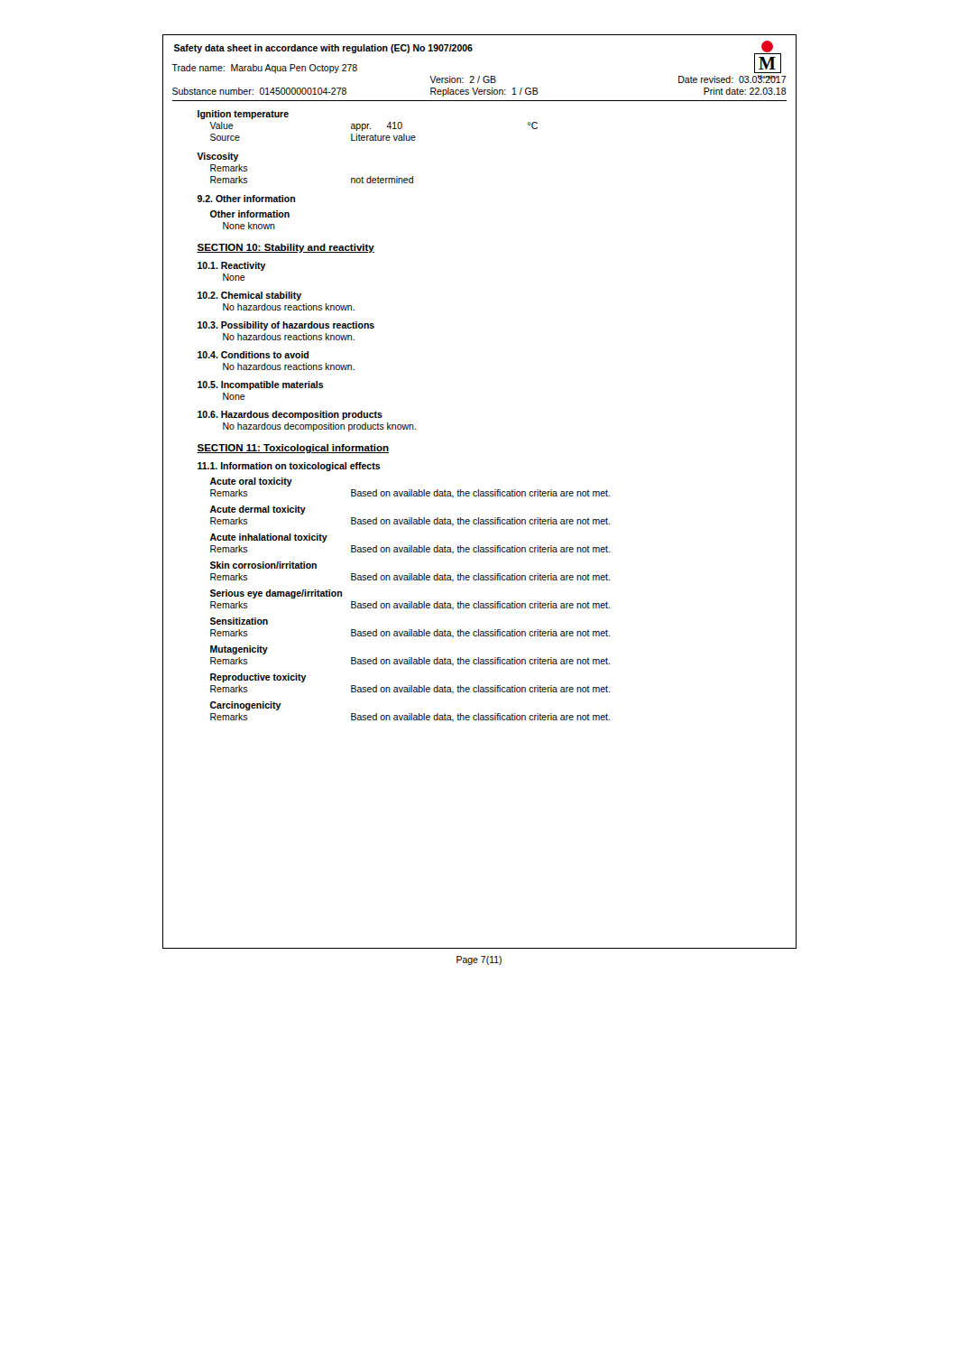M
Marabu
Safety data sheet in accordance with regulation (EC) No 1907/2006
| Trade name: Marabu Aqua Pen Octopy 278 | | |
| | Version: 2 / GB | Date revised: 03.03.2017 |
| Substance number: 0145000000104-278 | Replaces Version: 1 / GB | Print date: 22.03.18 |
Ignition temperature
| Value | appr. | 410 | °C |
| Source | Literature value |
Viscosity
| Remarks | |
| Remarks | not determined |
9.2. Other information
Other information
None known
SECTION 10: Stability and reactivity
10.1. Reactivity
None
10.2. Chemical stability
No hazardous reactions known.
10.3. Possibility of hazardous reactions
No hazardous reactions known.
10.4. Conditions to avoid
No hazardous reactions known.
10.5. Incompatible materials
None
10.6. Hazardous decomposition products
No hazardous decomposition products known.
SECTION 11: Toxicological information
11.1. Information on toxicological effects
Acute oral toxicity
| Remarks | Based on available data, the classification criteria are not met. |
Acute dermal toxicity
| Remarks | Based on available data, the classification criteria are not met. |
Acute inhalational toxicity
| Remarks | Based on available data, the classification criteria are not met. |
Skin corrosion/irritation
| Remarks | Based on available data, the classification criteria are not met. |
Serious eye damage/irritation
| Remarks | Based on available data, the classification criteria are not met. |
Sensitization
| Remarks | Based on available data, the classification criteria are not met. |
Mutagenicity
| Remarks | Based on available data, the classification criteria are not met. |
Reproductive toxicity
| Remarks | Based on available data, the classification criteria are not met. |
Carcinogenicity
| Remarks | Based on available data, the classification criteria are not met. |
Page 7(11)